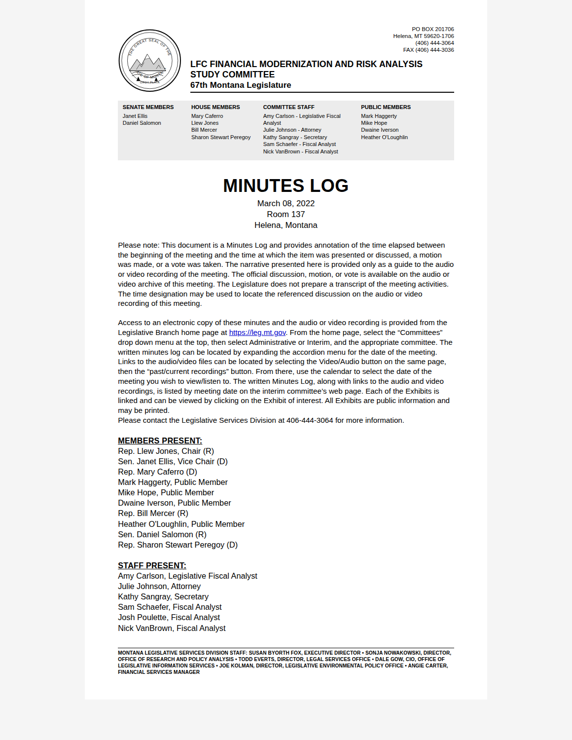THE GREAT SEAL OF THE STATE OF MONTANA OROY PLATA
PO BOX 201706
Helena, MT 59620-1706
(406) 444-3064
FAX (406) 444-3036
LFC FINANCIAL MODERNIZATION AND RISK ANALYSIS
STUDY COMMITTEE
67th Montana Legislature
| SENATE MEMBERS | HOUSE MEMBERS | COMMITTEE STAFF | PUBLIC MEMBERS |
| --- | --- | --- | --- |
| Janet Ellis Daniel Salomon | Mary Caferro Llew Jones Bill Mercer Sharon Stewart Peregoy | Amy Carlson - Legislative Fiscal Analyst Julie Johnson - Attorney Kathy Sangray - Secretary Sam Schaefer - Fiscal Analyst Nick VanBrown - Fiscal Analyst | Mark Haggerty Mike Hope Dwaine Iverson Heather O'Loughlin |
MINUTES LOG
March 08, 2022
Room 137
Helena, Montana
Please note: This document is a Minutes Log and provides annotation of the time elapsed between the beginning of the meeting and the time at which the item was presented or discussed, a motion was made, or a vote was taken. The narrative presented here is provided only as a guide to the audio or video recording of the meeting. The official discussion, motion, or vote is available on the audio or video archive of this meeting. The Legislature does not prepare a transcript of the meeting activities. The time designation may be used to locate the referenced discussion on the audio or video recording of this meeting.
Access to an electronic copy of these minutes and the audio or video recording is provided from the Legislative Branch home page at https://leg.mt.gov. From the home page, select the “Committees” drop down menu at the top, then select Administrative or Interim, and the appropriate committee. The written minutes log can be located by expanding the accordion menu for the date of the meeting. Links to the audio/video files can be located by selecting the Video/Audio button on the same page, then the “past/current recordings” button. From there, use the calendar to select the date of the meeting you wish to view/listen to. The written Minutes Log, along with links to the audio and video recordings, is listed by meeting date on the interim committee’s web page. Each of the Exhibits is linked and can be viewed by clicking on the Exhibit of interest. All Exhibits are public information and may be printed.
Please contact the Legislative Services Division at 406-444-3064 for more information.
MEMBERS PRESENT:
Rep. Llew Jones, Chair (R)
Sen. Janet Ellis, Vice Chair (D)
Rep. Mary Caferro (D)
Mark Haggerty, Public Member
Mike Hope, Public Member
Dwaine Iverson, Public Member
Rep. Bill Mercer (R)
Heather O'Loughlin, Public Member
Sen. Daniel Salomon (R)
Rep. Sharon Stewart Peregoy (D)
STAFF PRESENT:
Amy Carlson, Legislative Fiscal Analyst
Julie Johnson, Attorney
Kathy Sangray, Secretary
Sam Schaefer, Fiscal Analyst
Josh Poulette, Fiscal Analyst
Nick VanBrown, Fiscal Analyst
MONTANA LEGISLATIVE SERVICES DIVISION STAFF: SUSAN BYORTH FOX, EXECUTIVE DIRECTOR • SONJA NOWAKOWSKI, DIRECTOR, OFFICE OF RESEARCH AND POLICY ANALYSIS • TODD EVERTS, DIRECTOR, LEGAL SERVICES OFFICE • DALE GOW, CIO, OFFICE OF LEGISLATIVE INFORMATION SERVICES • JOE KOLMAN, DIRECTOR, LEGISLATIVE ENVIRONMENTAL POLICY OFFICE • ANGIE CARTER, FINANCIAL SERVICES MANAGER